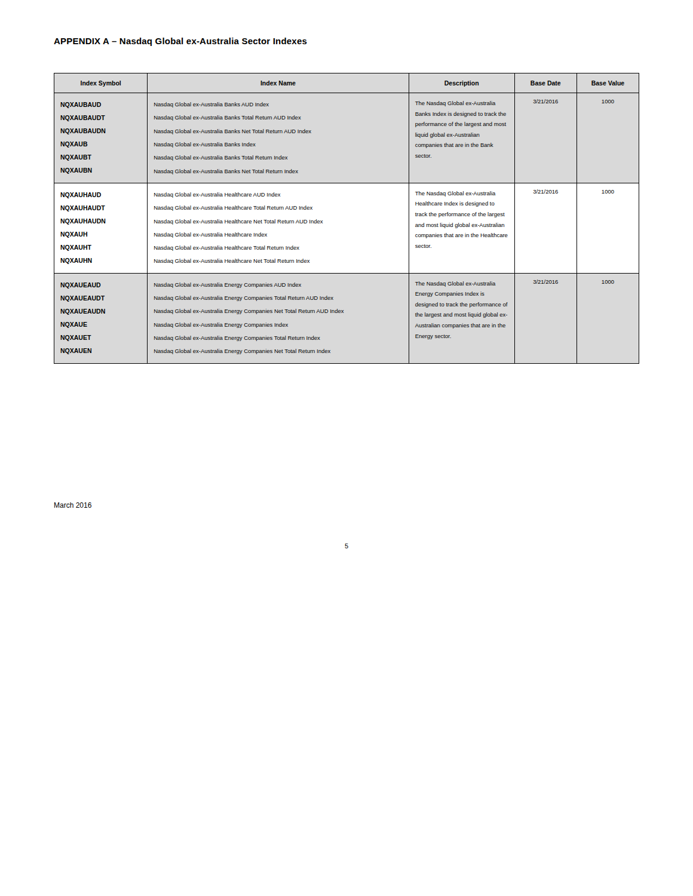APPENDIX A – Nasdaq Global ex-Australia Sector Indexes
| Index Symbol | Index Name | Description | Base Date | Base Value |
| --- | --- | --- | --- | --- |
| NQXAUBAUD NQXAUBAUDT NQXAUBAUDN NQXAUB NQXAUBT NQXAUBN | Nasdaq Global ex-Australia Banks AUD Index Nasdaq Global ex-Australia Banks Total Return AUD Index Nasdaq Global ex-Australia Banks Net Total Return AUD Index Nasdaq Global ex-Australia Banks Index Nasdaq Global ex-Australia Banks Total Return Index Nasdaq Global ex-Australia Banks Net Total Return Index | The Nasdaq Global ex-Australia Banks Index is designed to track the performance of the largest and most liquid global ex-Australian companies that are in the Bank sector. | 3/21/2016 | 1000 |
| NQXAUHAUD NQXAUHAUDT NQXAUHAUDN NQXAUH NQXAUHT NQXAUHN | Nasdaq Global ex-Australia Healthcare AUD Index Nasdaq Global ex-Australia Healthcare Total Return AUD Index Nasdaq Global ex-Australia Healthcare Net Total Return AUD Index Nasdaq Global ex-Australia Healthcare Index Nasdaq Global ex-Australia Healthcare Total Return Index Nasdaq Global ex-Australia Healthcare Net Total Return Index | The Nasdaq Global ex-Australia Healthcare Index is designed to track the performance of the largest and most liquid global ex-Australian companies that are in the Healthcare sector. | 3/21/2016 | 1000 |
| NQXAUEAUD NQXAUEAUDT NQXAUEAUDN NQXAUE NQXAUET NQXAUEN | Nasdaq Global ex-Australia Energy Companies AUD Index Nasdaq Global ex-Australia Energy Companies Total Return AUD Index Nasdaq Global ex-Australia Energy Companies Net Total Return AUD Index Nasdaq Global ex-Australia Energy Companies Index Nasdaq Global ex-Australia Energy Companies Total Return Index Nasdaq Global ex-Australia Energy Companies Net Total Return Index | The Nasdaq Global ex-Australia Energy Companies Index is designed to track the performance of the largest and most liquid global ex-Australian companies that are in the Energy sector. | 3/21/2016 | 1000 |
March 2016
5